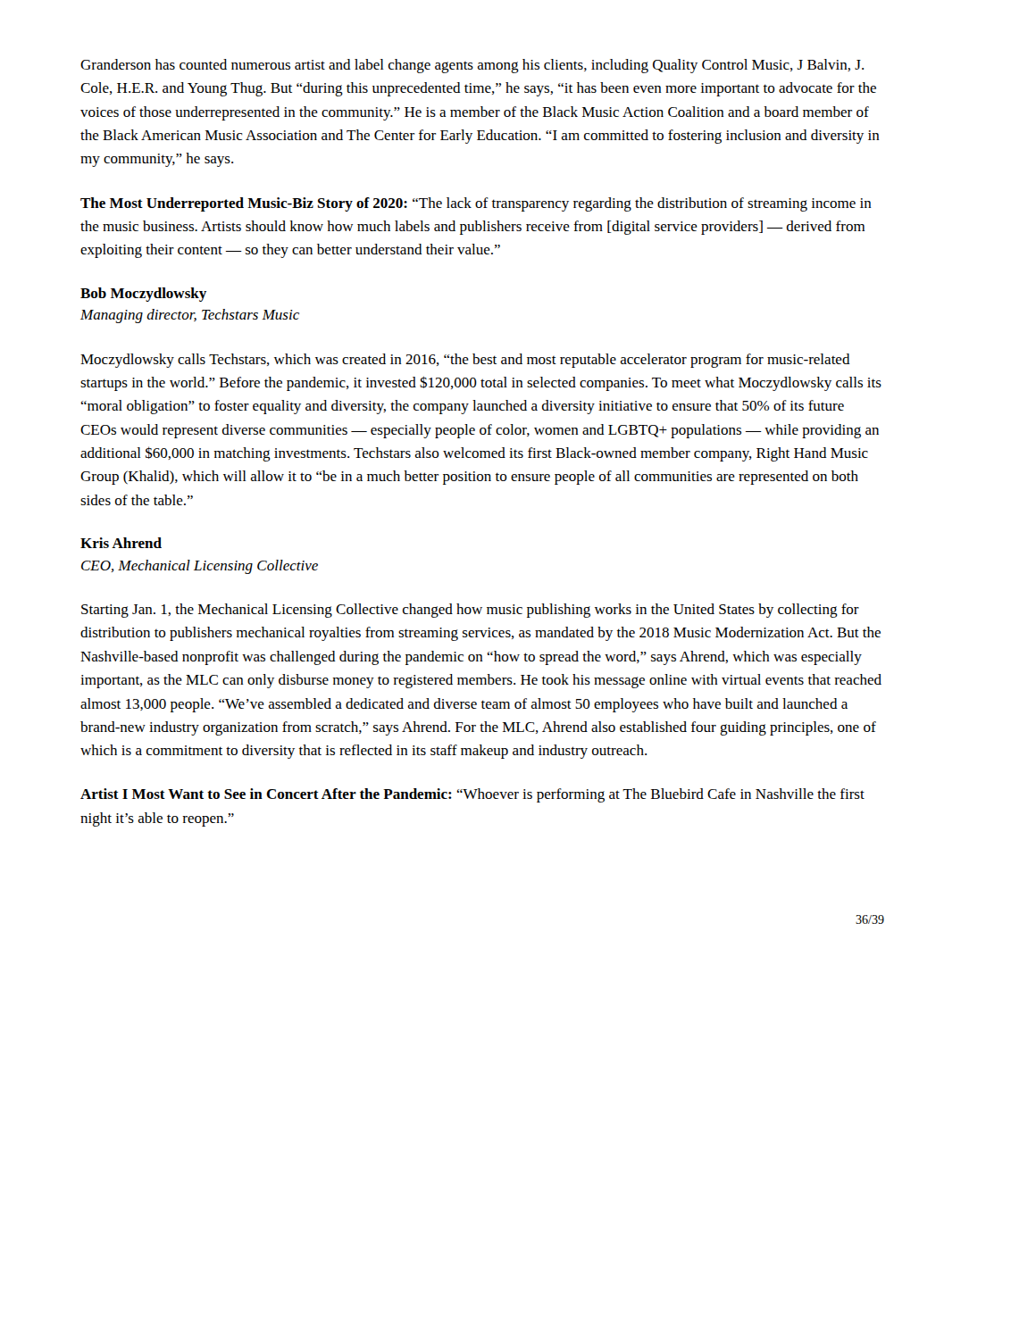Granderson has counted numerous artist and label change agents among his clients, including Quality Control Music, J Balvin, J. Cole, H.E.R. and Young Thug. But “during this unprecedented time,” he says, “it has been even more important to advocate for the voices of those underrepresented in the community.” He is a member of the Black Music Action Coalition and a board member of the Black American Music Association and The Center for Early Education. “I am committed to fostering inclusion and diversity in my community,” he says.
The Most Underreported Music-Biz Story of 2020: “The lack of transparency regarding the distribution of streaming income in the music business. Artists should know how much labels and publishers receive from [digital service providers] — derived from exploiting their content — so they can better understand their value.”
Bob Moczydlowsky
Managing director, Techstars Music
Moczydlowsky calls Techstars, which was created in 2016, “the best and most reputable accelerator program for music-related startups in the world.” Before the pandemic, it invested $120,000 total in selected companies. To meet what Moczydlowsky calls its “moral obligation” to foster equality and diversity, the company launched a diversity initiative to ensure that 50% of its future CEOs would represent diverse communities — especially people of color, women and LGBTQ+ populations — while providing an additional $60,000 in matching investments. Techstars also welcomed its first Black-owned member company, Right Hand Music Group (Khalid), which will allow it to “be in a much better position to ensure people of all communities are represented on both sides of the table.”
Kris Ahrend
CEO, Mechanical Licensing Collective
Starting Jan. 1, the Mechanical Licensing Collective changed how music publishing works in the United States by collecting for distribution to publishers mechanical royalties from streaming services, as mandated by the 2018 Music Modernization Act. But the Nashville-based nonprofit was challenged during the pandemic on “how to spread the word,” says Ahrend, which was especially important, as the MLC can only disburse money to registered members. He took his message online with virtual events that reached almost 13,000 people. “We’ve assembled a dedicated and diverse team of almost 50 employees who have built and launched a brand-new industry organization from scratch,” says Ahrend. For the MLC, Ahrend also established four guiding principles, one of which is a commitment to diversity that is reflected in its staff makeup and industry outreach.
Artist I Most Want to See in Concert After the Pandemic: “Whoever is performing at The Bluebird Cafe in Nashville the first night it’s able to reopen.”
36/39